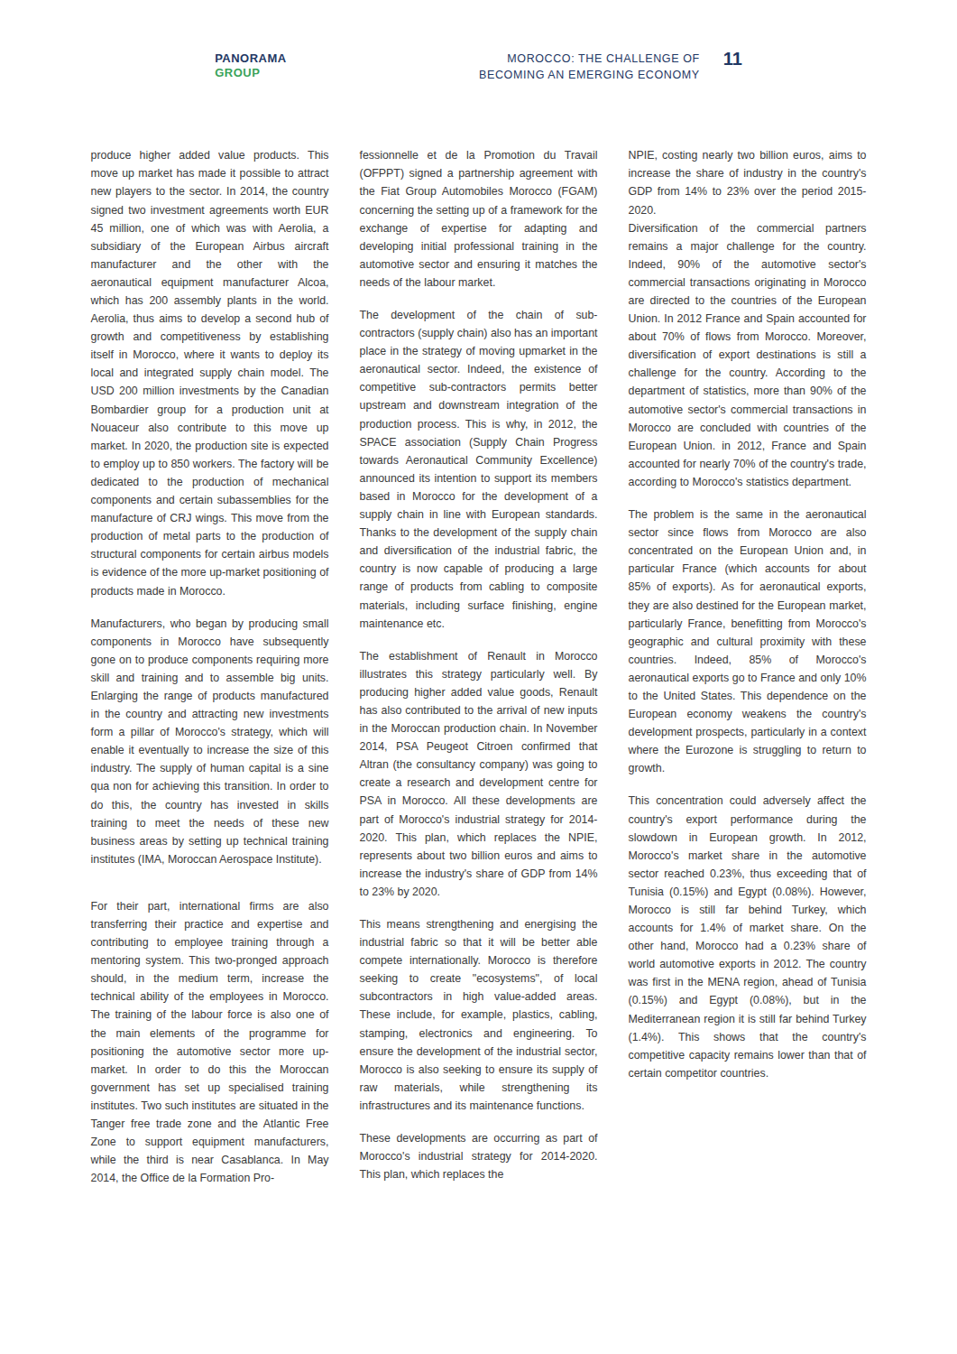PANORAMA GROUP
MOROCCO: THE CHALLENGE OF
BECOMING AN EMERGING ECONOMY
11
produce higher added value products. This move up market has made it possible to attract new players to the sector. In 2014, the country signed two investment agreements worth EUR 45 million, one of which was with Aerolia, a subsidiary of the European Airbus aircraft manufacturer and the other with the aeronautical equipment manufacturer Alcoa, which has 200 assembly plants in the world. Aerolia, thus aims to develop a second hub of growth and competitiveness by establishing itself in Morocco, where it wants to deploy its local and integrated supply chain model. The USD 200 million investments by the Canadian Bombardier group for a production unit at Nouaceur also contribute to this move up market. In 2020, the production site is expected to employ up to 850 workers. The factory will be dedicated to the production of mechanical components and certain subassemblies for the manufacture of CRJ wings. This move from the production of metal parts to the production of structural components for certain airbus models is evidence of the more up-market positioning of products made in Morocco.
Manufacturers, who began by producing small components in Morocco have subsequently gone on to produce components requiring more skill and training and to assemble big units. Enlarging the range of products manufactured in the country and attracting new investments form a pillar of Morocco's strategy, which will enable it eventually to increase the size of this industry. The supply of human capital is a sine qua non for achieving this transition. In order to do this, the country has invested in skills training to meet the needs of these new business areas by setting up technical training institutes (IMA, Moroccan Aerospace Institute).
For their part, international firms are also transferring their practice and expertise and contributing to employee training through a mentoring system. This two-pronged approach should, in the medium term, increase the technical ability of the employees in Morocco. The training of the labour force is also one of the main elements of the programme for positioning the automotive sector more up-market. In order to do this the Moroccan government has set up specialised training institutes. Two such institutes are situated in the Tanger free trade zone and the Atlantic Free Zone to support equipment manufacturers, while the third is near Casablanca. In May 2014, the Office de la Formation Pro-
fessionnelle et de la Promotion du Travail (OFPPT) signed a partnership agreement with the Fiat Group Automobiles Morocco (FGAM) concerning the setting up of a framework for the exchange of expertise for adapting and developing initial professional training in the automotive sector and ensuring it matches the needs of the labour market.
The development of the chain of sub-contractors (supply chain) also has an important place in the strategy of moving upmarket in the aeronautical sector. Indeed, the existence of competitive sub-contractors permits better upstream and downstream integration of the production process. This is why, in 2012, the SPACE association (Supply Chain Progress towards Aeronautical Community Excellence) announced its intention to support its members based in Morocco for the development of a supply chain in line with European standards. Thanks to the development of the supply chain and diversification of the industrial fabric, the country is now capable of producing a large range of products from cabling to composite materials, including surface finishing, engine maintenance etc.
The establishment of Renault in Morocco illustrates this strategy particularly well. By producing higher added value goods, Renault has also contributed to the arrival of new inputs in the Moroccan production chain. In November 2014, PSA Peugeot Citroen confirmed that Altran (the consultancy company) was going to create a research and development centre for PSA in Morocco. All these developments are part of Morocco's industrial strategy for 2014-2020. This plan, which replaces the NPIE, represents about two billion euros and aims to increase the industry's share of GDP from 14% to 23% by 2020.
This means strengthening and energising the industrial fabric so that it will be better able compete internationally. Morocco is therefore seeking to create "ecosystems", of local subcontractors in high value-added areas. These include, for example, plastics, cabling, stamping, electronics and engineering. To ensure the development of the industrial sector, Morocco is also seeking to ensure its supply of raw materials, while strengthening its infrastructures and its maintenance functions.
These developments are occurring as part of Morocco's industrial strategy for 2014-2020. This plan, which replaces the
NPIE, costing nearly two billion euros, aims to increase the share of industry in the country's GDP from 14% to 23% over the period 2015-2020.
Diversification of the commercial partners remains a major challenge for the country. Indeed, 90% of the automotive sector's commercial transactions originating in Morocco are directed to the countries of the European Union. In 2012 France and Spain accounted for about 70% of flows from Morocco. Moreover, diversification of export destinations is still a challenge for the country. According to the department of statistics, more than 90% of the automotive sector's commercial transactions in Morocco are concluded with countries of the European Union. in 2012, France and Spain accounted for nearly 70% of the country's trade, according to Morocco's statistics department.
The problem is the same in the aeronautical sector since flows from Morocco are also concentrated on the European Union and, in particular France (which accounts for about 85% of exports). As for aeronautical exports, they are also destined for the European market, particularly France, benefitting from Morocco's geographic and cultural proximity with these countries. Indeed, 85% of Morocco's aeronautical exports go to France and only 10% to the United States. This dependence on the European economy weakens the country's development prospects, particularly in a context where the Eurozone is struggling to return to growth.
This concentration could adversely affect the country's export performance during the slowdown in European growth. In 2012, Morocco's market share in the automotive sector reached 0.23%, thus exceeding that of Tunisia (0.15%) and Egypt (0.08%). However, Morocco is still far behind Turkey, which accounts for 1.4% of market share. On the other hand, Morocco had a 0.23% share of world automotive exports in 2012. The country was first in the MENA region, ahead of Tunisia (0.15%) and Egypt (0.08%), but in the Mediterranean region it is still far behind Turkey (1.4%). This shows that the country's competitive capacity remains lower than that of certain competitor countries.